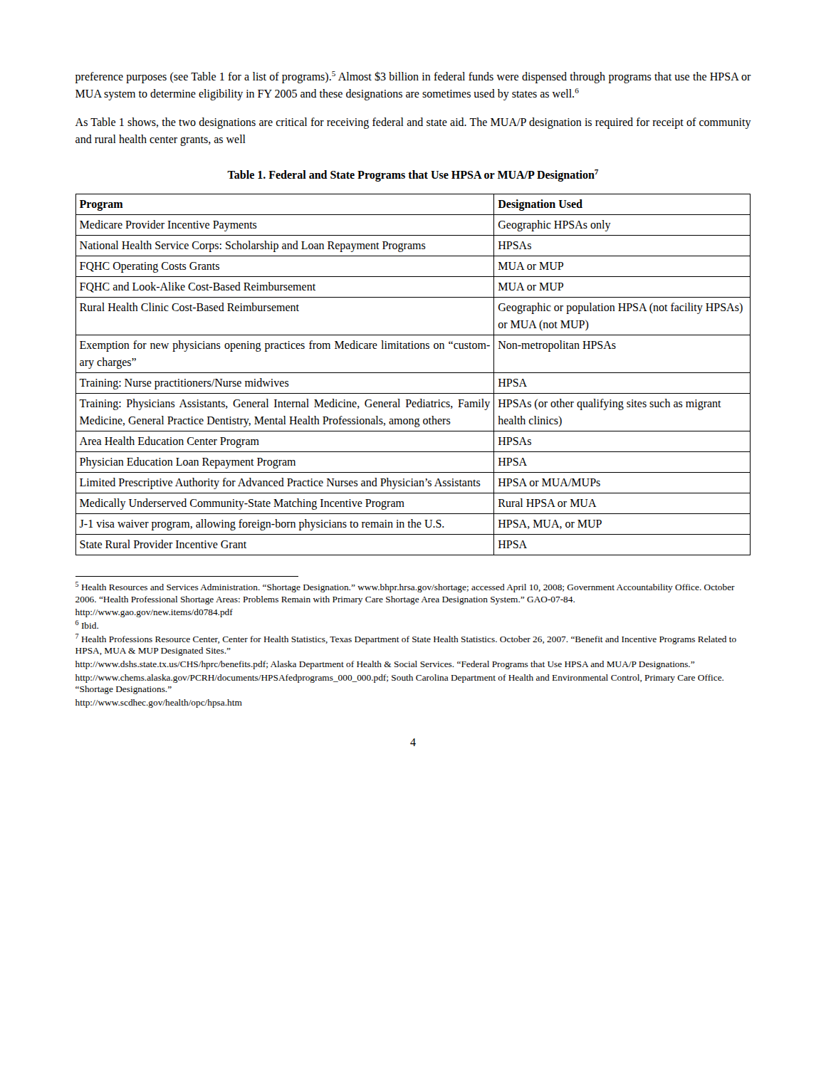preference purposes (see Table 1 for a list of programs).5 Almost $3 billion in federal funds were dispensed through programs that use the HPSA or MUA system to determine eligibility in FY 2005 and these designations are sometimes used by states as well.6
As Table 1 shows, the two designations are critical for receiving federal and state aid. The MUA/P designation is required for receipt of community and rural health center grants, as well
Table 1. Federal and State Programs that Use HPSA or MUA/P Designation7
| Program | Designation Used |
| --- | --- |
| Medicare Provider Incentive Payments | Geographic HPSAs only |
| National Health Service Corps: Scholarship and Loan Repayment Programs | HPSAs |
| FQHC Operating Costs Grants | MUA or MUP |
| FQHC and Look-Alike Cost-Based Reimbursement | MUA or MUP |
| Rural Health Clinic Cost-Based Reimbursement | Geographic or population HPSA (not facility HPSAs) or MUA (not MUP) |
| Exemption for new physicians opening practices from Medicare limitations on “customary charges” | Non-metropolitan HPSAs |
| Training: Nurse practitioners/Nurse midwives | HPSA |
| Training: Physicians Assistants, General Internal Medicine, General Pediatrics, Family Medicine, General Practice Dentistry, Mental Health Professionals, among others | HPSAs (or other qualifying sites such as migrant health clinics) |
| Area Health Education Center Program | HPSAs |
| Physician Education Loan Repayment Program | HPSA |
| Limited Prescriptive Authority for Advanced Practice Nurses and Physician’s Assistants | HPSA or MUA/MUPs |
| Medically Underserved Community-State Matching Incentive Program | Rural HPSA or MUA |
| J-1 visa waiver program, allowing foreign-born physicians to remain in the U.S. | HPSA, MUA, or MUP |
| State Rural Provider Incentive Grant | HPSA |
5 Health Resources and Services Administration. “Shortage Designation.” www.bhpr.hrsa.gov/shortage; accessed April 10, 2008; Government Accountability Office. October 2006. “Health Professional Shortage Areas: Problems Remain with Primary Care Shortage Area Designation System.” GAO-07-84.
http://www.gao.gov/new.items/d0784.pdf
6 Ibid.
7 Health Professions Resource Center, Center for Health Statistics, Texas Department of State Health Statistics. October 26, 2007. “Benefit and Incentive Programs Related to HPSA, MUA & MUP Designated Sites.”
http://www.dshs.state.tx.us/CHS/hprc/benefits.pdf; Alaska Department of Health & Social Services. “Federal Programs that Use HPSA and MUA/P Designations.”
http://www.chems.alaska.gov/PCRH/documents/HPSAfedprograms_000_000.pdf; South Carolina Department of Health and Environmental Control, Primary Care Office. “Shortage Designations.”
http://www.scdhec.gov/health/opc/hpsa.htm
4